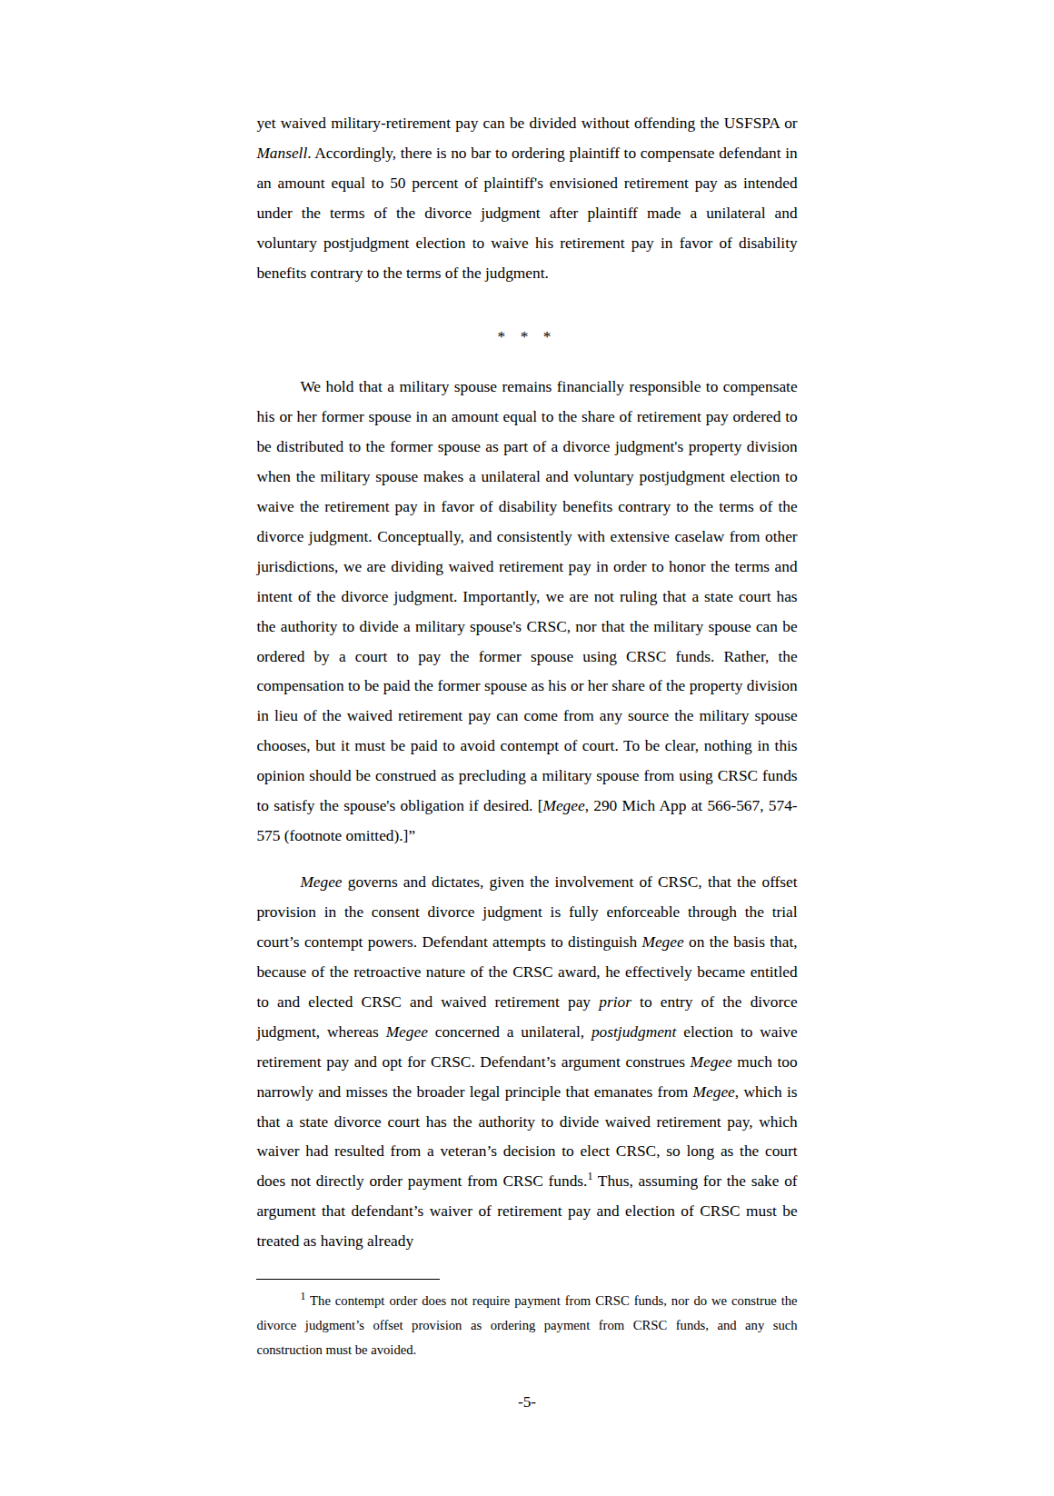yet waived military-retirement pay can be divided without offending the USFSPA or Mansell. Accordingly, there is no bar to ordering plaintiff to compensate defendant in an amount equal to 50 percent of plaintiff's envisioned retirement pay as intended under the terms of the divorce judgment after plaintiff made a unilateral and voluntary postjudgment election to waive his retirement pay in favor of disability benefits contrary to the terms of the judgment.
* * *
We hold that a military spouse remains financially responsible to compensate his or her former spouse in an amount equal to the share of retirement pay ordered to be distributed to the former spouse as part of a divorce judgment's property division when the military spouse makes a unilateral and voluntary postjudgment election to waive the retirement pay in favor of disability benefits contrary to the terms of the divorce judgment. Conceptually, and consistently with extensive caselaw from other jurisdictions, we are dividing waived retirement pay in order to honor the terms and intent of the divorce judgment. Importantly, we are not ruling that a state court has the authority to divide a military spouse's CRSC, nor that the military spouse can be ordered by a court to pay the former spouse using CRSC funds. Rather, the compensation to be paid the former spouse as his or her share of the property division in lieu of the waived retirement pay can come from any source the military spouse chooses, but it must be paid to avoid contempt of court. To be clear, nothing in this opinion should be construed as precluding a military spouse from using CRSC funds to satisfy the spouse's obligation if desired. [Megee, 290 Mich App at 566-567, 574-575 (footnote omitted).]”
Megee governs and dictates, given the involvement of CRSC, that the offset provision in the consent divorce judgment is fully enforceable through the trial court’s contempt powers. Defendant attempts to distinguish Megee on the basis that, because of the retroactive nature of the CRSC award, he effectively became entitled to and elected CRSC and waived retirement pay prior to entry of the divorce judgment, whereas Megee concerned a unilateral, postjudgment election to waive retirement pay and opt for CRSC. Defendant’s argument construes Megee much too narrowly and misses the broader legal principle that emanates from Megee, which is that a state divorce court has the authority to divide waived retirement pay, which waiver had resulted from a veteran’s decision to elect CRSC, so long as the court does not directly order payment from CRSC funds.1 Thus, assuming for the sake of argument that defendant’s waiver of retirement pay and election of CRSC must be treated as having already
1 The contempt order does not require payment from CRSC funds, nor do we construe the divorce judgment’s offset provision as ordering payment from CRSC funds, and any such construction must be avoided.
-5-